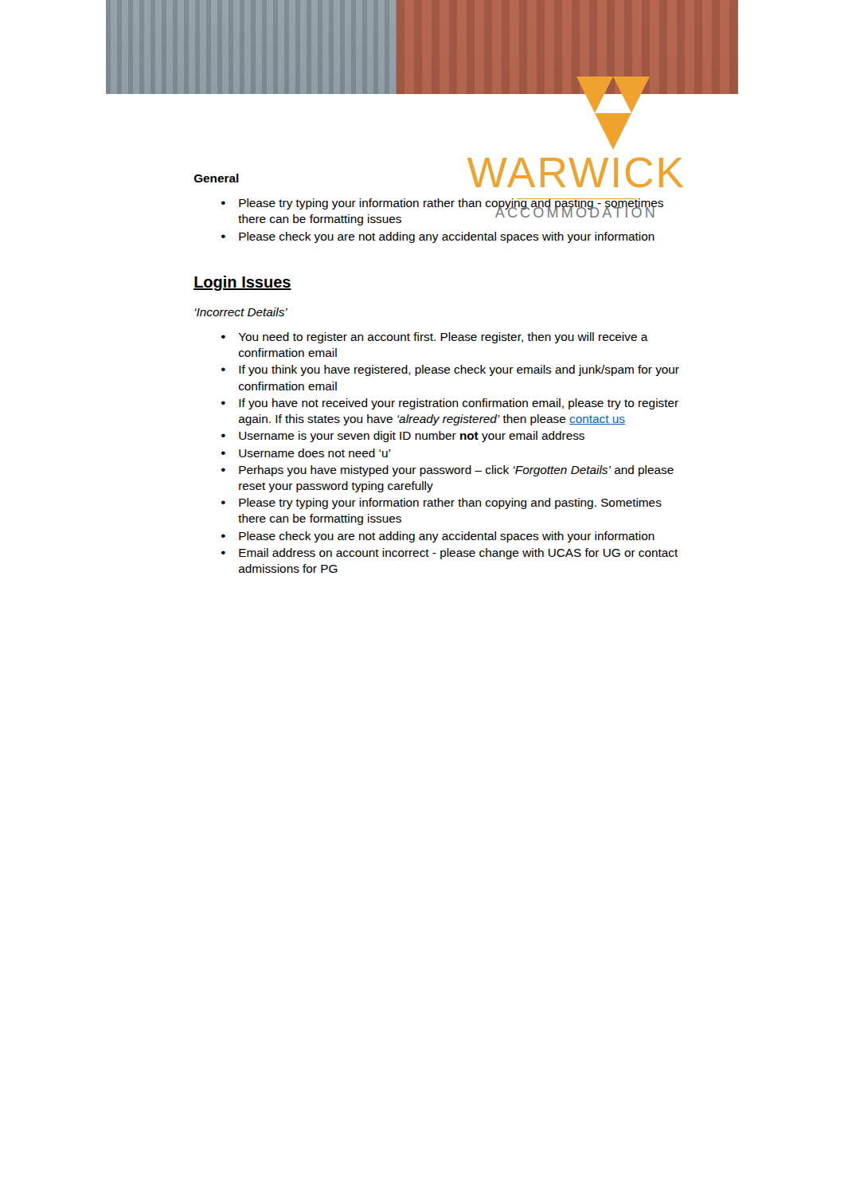WARWICK
Accommodation
General
Please try typing your information rather than copying and pasting - sometimes there can be formatting issues
Please check you are not adding any accidental spaces with your information
Login Issues
‘Incorrect Details’
You need to register an account first. Please register, then you will receive a confirmation email
If you think you have registered, please check your emails and junk/spam for your confirmation email
If you have not received your registration confirmation email, please try to register again. If this states you have ‘already registered’ then please contact us
Username is your seven digit ID number not your email address
Username does not need ‘u’
Perhaps you have mistyped your password – click ‘Forgotten Details’ and please reset your password typing carefully
Please try typing your information rather than copying and pasting. Sometimes there can be formatting issues
Please check you are not adding any accidental spaces with your information
Email address on account incorrect - please change with UCAS for UG or contact admissions for PG